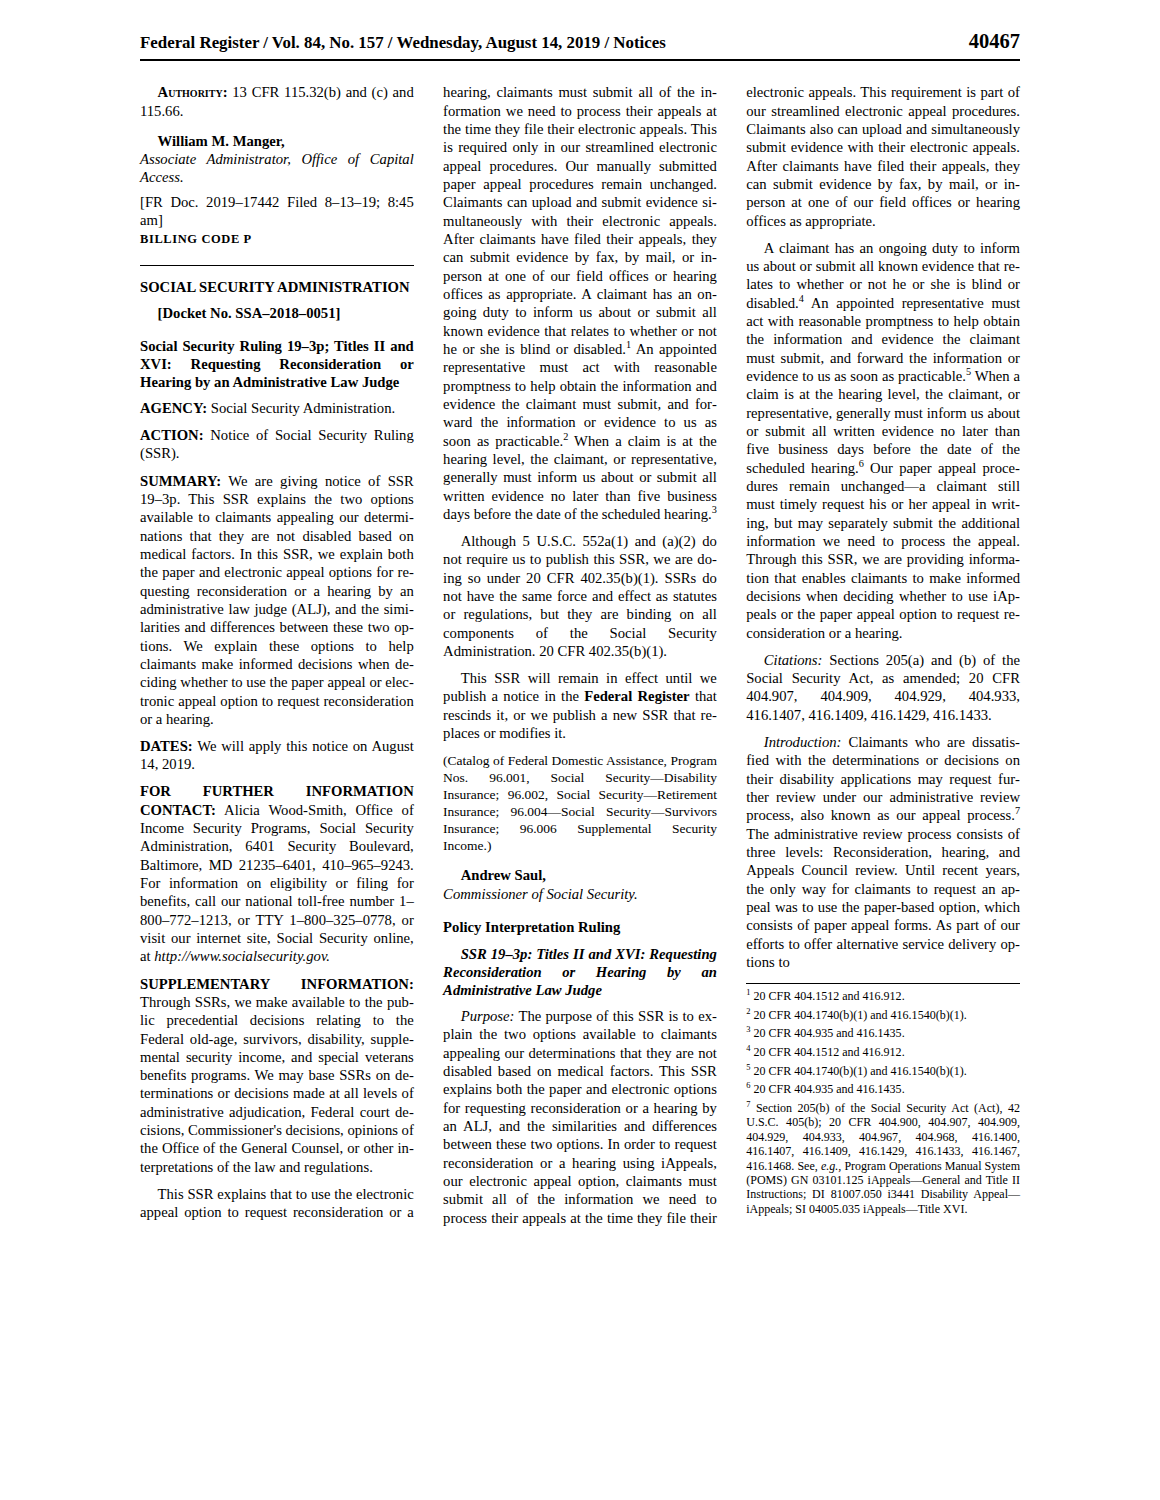Federal Register / Vol. 84, No. 157 / Wednesday, August 14, 2019 / Notices
40467
Authority: 13 CFR 115.32(b) and (c) and 115.66.
William M. Manger,
Associate Administrator, Office of Capital Access.
[FR Doc. 2019–17442 Filed 8–13–19; 8:45 am]
BILLING CODE P
SOCIAL SECURITY ADMINISTRATION
[Docket No. SSA–2018–0051]
Social Security Ruling 19–3p; Titles II and XVI: Requesting Reconsideration or Hearing by an Administrative Law Judge
AGENCY: Social Security Administration.
ACTION: Notice of Social Security Ruling (SSR).
SUMMARY: We are giving notice of SSR 19–3p. This SSR explains the two options available to claimants appealing our determinations that they are not disabled based on medical factors. In this SSR, we explain both the paper and electronic appeal options for requesting reconsideration or a hearing by an administrative law judge (ALJ), and the similarities and differences between these two options. We explain these options to help claimants make informed decisions when deciding whether to use the paper appeal or electronic appeal option to request reconsideration or a hearing.
DATES: We will apply this notice on August 14, 2019.
FOR FURTHER INFORMATION CONTACT: Alicia Wood-Smith, Office of Income Security Programs, Social Security Administration, 6401 Security Boulevard, Baltimore, MD 21235–6401, 410–965–9243. For information on eligibility or filing for benefits, call our national toll-free number 1–800–772–1213, or TTY 1–800–325–0778, or visit our internet site, Social Security online, at http://www.socialsecurity.gov.
SUPPLEMENTARY INFORMATION: Through SSRs, we make available to the public precedential decisions relating to the Federal old-age, survivors, disability, supplemental security income, and special veterans benefits programs. We may base SSRs on determinations or decisions made at all levels of administrative adjudication, Federal court decisions, Commissioner's decisions, opinions of the Office of the General Counsel, or other interpretations of the law and regulations.
This SSR explains that to use the electronic appeal option to request reconsideration or a hearing, claimants must submit all of the information we need to process their appeals at the time they file their electronic appeals. This is required only in our streamlined electronic appeal procedures. Our manually submitted paper appeal procedures remain unchanged. Claimants can upload and submit evidence simultaneously with their electronic appeals. After claimants have filed their appeals, they can submit evidence by fax, by mail, or in-person at one of our field offices or hearing offices as appropriate. A claimant has an ongoing duty to inform us about or submit all known evidence that relates to whether or not he or she is blind or disabled.1 An appointed representative must act with reasonable promptness to help obtain the information and evidence the claimant must submit, and forward the information or evidence to us as soon as practicable.2 When a claim is at the hearing level, the claimant, or representative, generally must inform us about or submit all written evidence no later than five business days before the date of the scheduled hearing.3
Although 5 U.S.C. 552a(1) and (a)(2) do not require us to publish this SSR, we are doing so under 20 CFR 402.35(b)(1). SSRs do not have the same force and effect as statutes or regulations, but they are binding on all components of the Social Security Administration. 20 CFR 402.35(b)(1).
This SSR will remain in effect until we publish a notice in the Federal Register that rescinds it, or we publish a new SSR that replaces or modifies it.
(Catalog of Federal Domestic Assistance, Program Nos. 96.001, Social Security—Disability Insurance; 96.002, Social Security—Retirement Insurance; 96.004—Social Security—Survivors Insurance; 96.006 Supplemental Security Income.)
Andrew Saul,
Commissioner of Social Security.
Policy Interpretation Ruling
SSR 19–3p: Titles II and XVI: Requesting Reconsideration or Hearing by an Administrative Law Judge
Purpose: The purpose of this SSR is to explain the two options available to claimants appealing our determinations that they are not disabled based on medical factors. This SSR explains both the paper and electronic options for requesting reconsideration or a hearing by an ALJ, and the similarities and differences between these two options. In order to request reconsideration or a hearing using iAppeals, our electronic appeal option, claimants must submit all of the information we need to process their appeals at the time they file their electronic appeals. This requirement is part of our streamlined electronic appeal procedures. Claimants also can upload and simultaneously submit evidence with their electronic appeals. After claimants have filed their appeals, they can submit evidence by fax, by mail, or in-person at one of our field offices or hearing offices as appropriate.
A claimant has an ongoing duty to inform us about or submit all known evidence that relates to whether or not he or she is blind or disabled.4 An appointed representative must act with reasonable promptness to help obtain the information and evidence the claimant must submit, and forward the information or evidence to us as soon as practicable.5 When a claim is at the hearing level, the claimant, or representative, generally must inform us about or submit all written evidence no later than five business days before the date of the scheduled hearing.6 Our paper appeal procedures remain unchanged—a claimant still must timely request his or her appeal in writing, but may separately submit the additional information we need to process the appeal. Through this SSR, we are providing information that enables claimants to make informed decisions when deciding whether to use iAppeals or the paper appeal option to request reconsideration or a hearing.
Citations: Sections 205(a) and (b) of the Social Security Act, as amended; 20 CFR 404.907, 404.909, 404.929, 404.933, 416.1407, 416.1409, 416.1429, 416.1433.
Introduction: Claimants who are dissatisfied with the determinations or decisions on their disability applications may request further review under our administrative review process, also known as our appeal process.7 The administrative review process consists of three levels: Reconsideration, hearing, and Appeals Council review. Until recent years, the only way for claimants to request an appeal was to use the paper-based option, which consists of paper appeal forms. As part of our efforts to offer alternative service delivery options to
1 20 CFR 404.1512 and 416.912.
2 20 CFR 404.1740(b)(1) and 416.1540(b)(1).
3 20 CFR 404.935 and 416.1435.
4 20 CFR 404.1512 and 416.912.
5 20 CFR 404.1740(b)(1) and 416.1540(b)(1).
6 20 CFR 404.935 and 416.1435.
7 Section 205(b) of the Social Security Act (Act), 42 U.S.C. 405(b); 20 CFR 404.900, 404.907, 404.909, 404.929, 404.933, 404.967, 404.968, 416.1400, 416.1407, 416.1409, 416.1429, 416.1433, 416.1467, 416.1468. See, e.g., Program Operations Manual System (POMS) GN 03101.125 iAppeals—General and Title II Instructions; DI 81007.050 i3441 Disability Appeal—iAppeals; SI 04005.035 iAppeals—Title XVI.